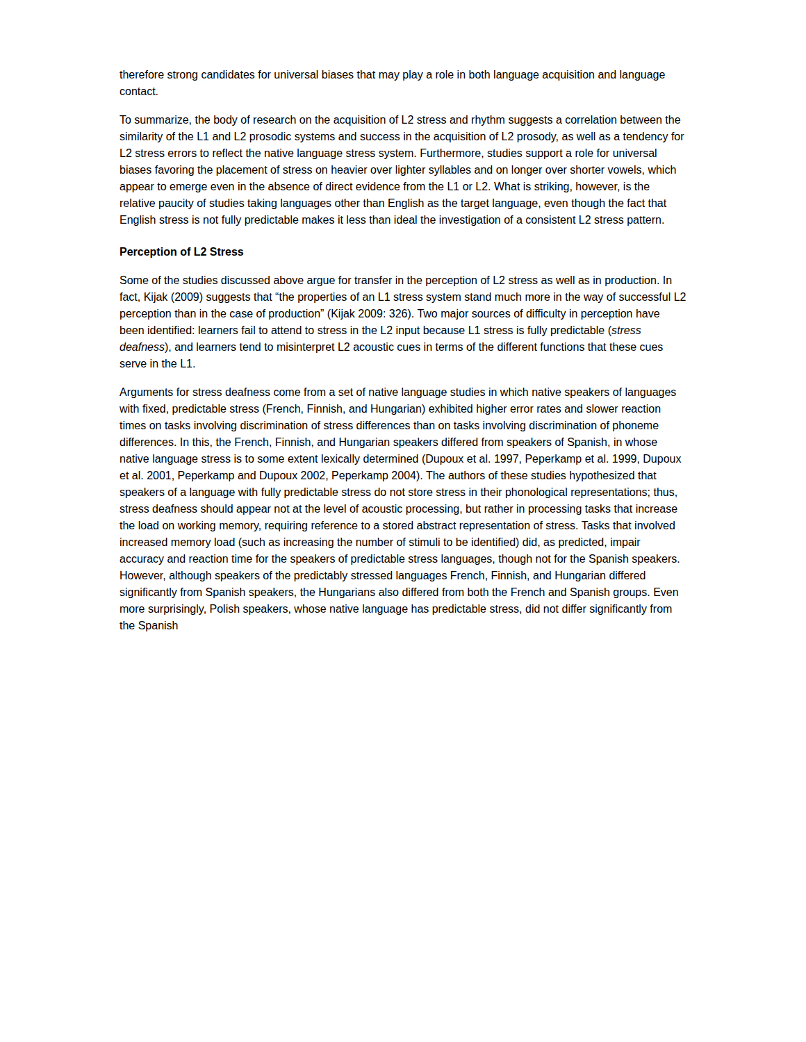therefore strong candidates for universal biases that may play a role in both language acquisition and language contact.
To summarize, the body of research on the acquisition of L2 stress and rhythm suggests a correlation between the similarity of the L1 and L2 prosodic systems and success in the acquisition of L2 prosody, as well as a tendency for L2 stress errors to reflect the native language stress system. Furthermore, studies support a role for universal biases favoring the placement of stress on heavier over lighter syllables and on longer over shorter vowels, which appear to emerge even in the absence of direct evidence from the L1 or L2. What is striking, however, is the relative paucity of studies taking languages other than English as the target language, even though the fact that English stress is not fully predictable makes it less than ideal the investigation of a consistent L2 stress pattern.
Perception of L2 Stress
Some of the studies discussed above argue for transfer in the perception of L2 stress as well as in production. In fact, Kijak (2009) suggests that “the properties of an L1 stress system stand much more in the way of successful L2 perception than in the case of production” (Kijak 2009: 326). Two major sources of difficulty in perception have been identified: learners fail to attend to stress in the L2 input because L1 stress is fully predictable (stress deafness), and learners tend to misinterpret L2 acoustic cues in terms of the different functions that these cues serve in the L1.
Arguments for stress deafness come from a set of native language studies in which native speakers of languages with fixed, predictable stress (French, Finnish, and Hungarian) exhibited higher error rates and slower reaction times on tasks involving discrimination of stress differences than on tasks involving discrimination of phoneme differences. In this, the French, Finnish, and Hungarian speakers differed from speakers of Spanish, in whose native language stress is to some extent lexically determined (Dupoux et al. 1997, Peperkamp et al. 1999, Dupoux et al. 2001, Peperkamp and Dupoux 2002, Peperkamp 2004). The authors of these studies hypothesized that speakers of a language with fully predictable stress do not store stress in their phonological representations; thus, stress deafness should appear not at the level of acoustic processing, but rather in processing tasks that increase the load on working memory, requiring reference to a stored abstract representation of stress. Tasks that involved increased memory load (such as increasing the number of stimuli to be identified) did, as predicted, impair accuracy and reaction time for the speakers of predictable stress languages, though not for the Spanish speakers. However, although speakers of the predictably stressed languages French, Finnish, and Hungarian differed significantly from Spanish speakers, the Hungarians also differed from both the French and Spanish groups. Even more surprisingly, Polish speakers, whose native language has predictable stress, did not differ significantly from the Spanish